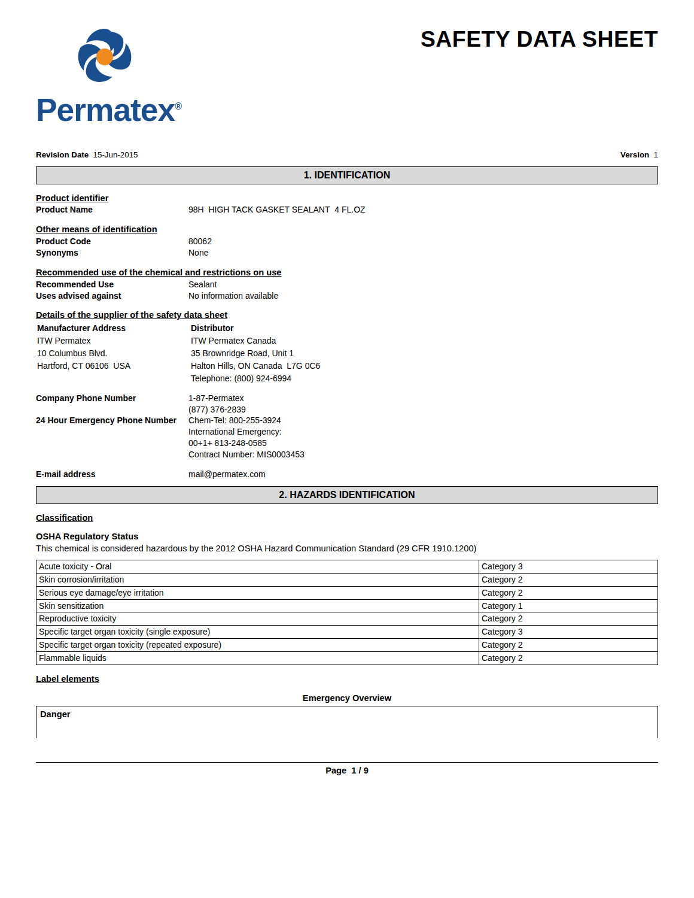Permatex®
SAFETY DATA SHEET
Revision Date 15-Jun-2015 Version 1
1. IDENTIFICATION
Product identifier
| Product Name | 98H HIGH TACK GASKET SEALANT 4 FL.OZ |
Other means of identification
| Product Code | 80062 |
| Synonyms | None |
Recommended use of the chemical and restrictions on use
| Recommended Use | Sealant |
| Uses advised against | No information available |
Details of the supplier of the safety data sheet
| Manufacturer Address | Distributor |
| ITW Permatex | ITW Permatex Canada |
| 10 Columbus Blvd. | 35 Brownridge Road, Unit 1 |
| Hartford, CT 06106 USA | Halton Hills, ON Canada L7G 0C6 |
| | Telephone: (800) 924-6994 |
| Company Phone Number | 1-87-Permatex |
| | (877) 376-2839 |
| 24 Hour Emergency Phone Number | Chem-Tel: 800-255-3924 |
| | International Emergency: |
| | 00+1+ 813-248-0585 |
| | Contract Number: MIS0003453 |
| E-mail address | mail@permatex.com |
2. HAZARDS IDENTIFICATION
Classification
OSHA Regulatory Status
This chemical is considered hazardous by the 2012 OSHA Hazard Communication Standard (29 CFR 1910.1200)
| Acute toxicity - Oral | Category 3 |
| Skin corrosion/irritation | Category 2 |
| Serious eye damage/eye irritation | Category 2 |
| Skin sensitization | Category 1 |
| Reproductive toxicity | Category 2 |
| Specific target organ toxicity (single exposure) | Category 3 |
| Specific target organ toxicity (repeated exposure) | Category 2 |
| Flammable liquids | Category 2 |
Label elements
Emergency Overview
Danger
Page 1 / 9